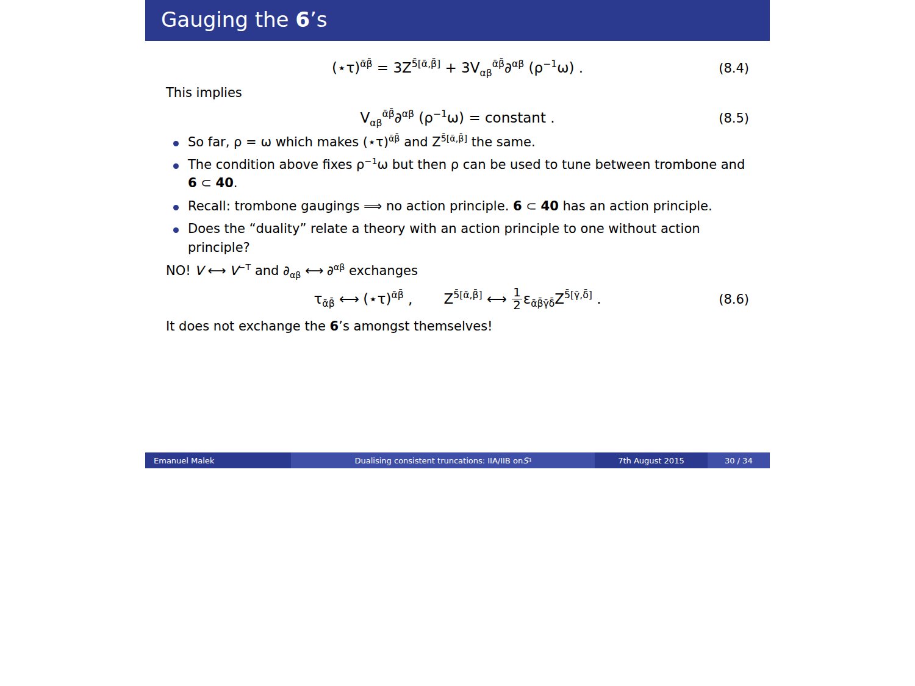Gauging the 6’s
(⋆τ)ᾱβ̄ = 3Z5̄[ᾱ,β̄] + 3Vαβᾱβ̄∂αβ (ρ−1ω) . (8.4)
This implies
Vαβᾱβ̄∂αβ (ρ−1ω) = constant . (8.5)
So far, ρ = ω which makes (⋆τ)ᾱβ̄ and Z5̄[ᾱ,β̄] the same.
The condition above fixes ρ−1ω but then ρ can be used to tune between trombone and 6 ⊂ 40.
Recall: trombone gaugings ⟹ no action principle. 6 ⊂ 40 has an action principle.
Does the “duality” relate a theory with an action principle to one without action principle?
NO! V ⟷ V−T and ∂αβ ⟷ ∂αβ exchanges
τᾱβ̄ ⟷ (⋆τ)ᾱβ̄ , Z5̄[ᾱ,β̄] ⟷ 12εᾱβ̄γ̄δ̄Z5̄[γ̄,δ̄] . (8.6)
It does not exchange the 6’s amongst themselves!
Emanuel Malek
Dualising consistent truncations: IIA/IIB on S3
7th August 2015
30 / 34